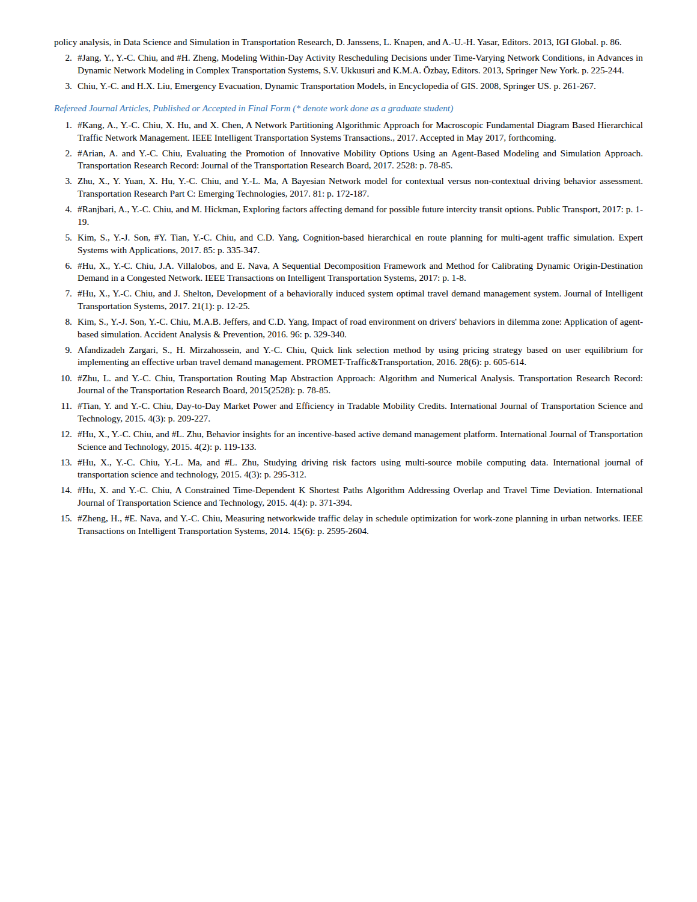policy analysis, in Data Science and Simulation in Transportation Research, D. Janssens, L. Knapen, and A.-U.-H. Yasar, Editors. 2013, IGI Global. p. 86.
#Jang, Y., Y.-C. Chiu, and #H. Zheng, Modeling Within-Day Activity Rescheduling Decisions under Time-Varying Network Conditions, in Advances in Dynamic Network Modeling in Complex Transportation Systems, S.V. Ukkusuri and K.M.A. Özbay, Editors. 2013, Springer New York. p. 225-244.
Chiu, Y.-C. and H.X. Liu, Emergency Evacuation, Dynamic Transportation Models, in Encyclopedia of GIS. 2008, Springer US. p. 261-267.
Refereed Journal Articles, Published or Accepted in Final Form (* denote work done as a graduate student)
#Kang, A., Y.-C. Chiu, X. Hu, and X. Chen, A Network Partitioning Algorithmic Approach for Macroscopic Fundamental Diagram Based Hierarchical Traffic Network Management. IEEE Intelligent Transportation Systems Transactions., 2017. Accepted in May 2017, forthcoming.
#Arian, A. and Y.-C. Chiu, Evaluating the Promotion of Innovative Mobility Options Using an Agent-Based Modeling and Simulation Approach. Transportation Research Record: Journal of the Transportation Research Board, 2017. 2528: p. 78-85.
Zhu, X., Y. Yuan, X. Hu, Y.-C. Chiu, and Y.-L. Ma, A Bayesian Network model for contextual versus non-contextual driving behavior assessment. Transportation Research Part C: Emerging Technologies, 2017. 81: p. 172-187.
#Ranjbari, A., Y.-C. Chiu, and M. Hickman, Exploring factors affecting demand for possible future intercity transit options. Public Transport, 2017: p. 1-19.
Kim, S., Y.-J. Son, #Y. Tian, Y.-C. Chiu, and C.D. Yang, Cognition-based hierarchical en route planning for multi-agent traffic simulation. Expert Systems with Applications, 2017. 85: p. 335-347.
#Hu, X., Y.-C. Chiu, J.A. Villalobos, and E. Nava, A Sequential Decomposition Framework and Method for Calibrating Dynamic Origin-Destination Demand in a Congested Network. IEEE Transactions on Intelligent Transportation Systems, 2017: p. 1-8.
#Hu, X., Y.-C. Chiu, and J. Shelton, Development of a behaviorally induced system optimal travel demand management system. Journal of Intelligent Transportation Systems, 2017. 21(1): p. 12-25.
Kim, S., Y.-J. Son, Y.-C. Chiu, M.A.B. Jeffers, and C.D. Yang, Impact of road environment on drivers' behaviors in dilemma zone: Application of agent-based simulation. Accident Analysis & Prevention, 2016. 96: p. 329-340.
Afandizadeh Zargari, S., H. Mirzahossein, and Y.-C. Chiu, Quick link selection method by using pricing strategy based on user equilibrium for implementing an effective urban travel demand management. PROMET-Traffic&Transportation, 2016. 28(6): p. 605-614.
#Zhu, L. and Y.-C. Chiu, Transportation Routing Map Abstraction Approach: Algorithm and Numerical Analysis. Transportation Research Record: Journal of the Transportation Research Board, 2015(2528): p. 78-85.
#Tian, Y. and Y.-C. Chiu, Day-to-Day Market Power and Efficiency in Tradable Mobility Credits. International Journal of Transportation Science and Technology, 2015. 4(3): p. 209-227.
#Hu, X., Y.-C. Chiu, and #L. Zhu, Behavior insights for an incentive-based active demand management platform. International Journal of Transportation Science and Technology, 2015. 4(2): p. 119-133.
#Hu, X., Y.-C. Chiu, Y.-L. Ma, and #L. Zhu, Studying driving risk factors using multi-source mobile computing data. International journal of transportation science and technology, 2015. 4(3): p. 295-312.
#Hu, X. and Y.-C. Chiu, A Constrained Time-Dependent K Shortest Paths Algorithm Addressing Overlap and Travel Time Deviation. International Journal of Transportation Science and Technology, 2015. 4(4): p. 371-394.
#Zheng, H., #E. Nava, and Y.-C. Chiu, Measuring networkwide traffic delay in schedule optimization for work-zone planning in urban networks. IEEE Transactions on Intelligent Transportation Systems, 2014. 15(6): p. 2595-2604.